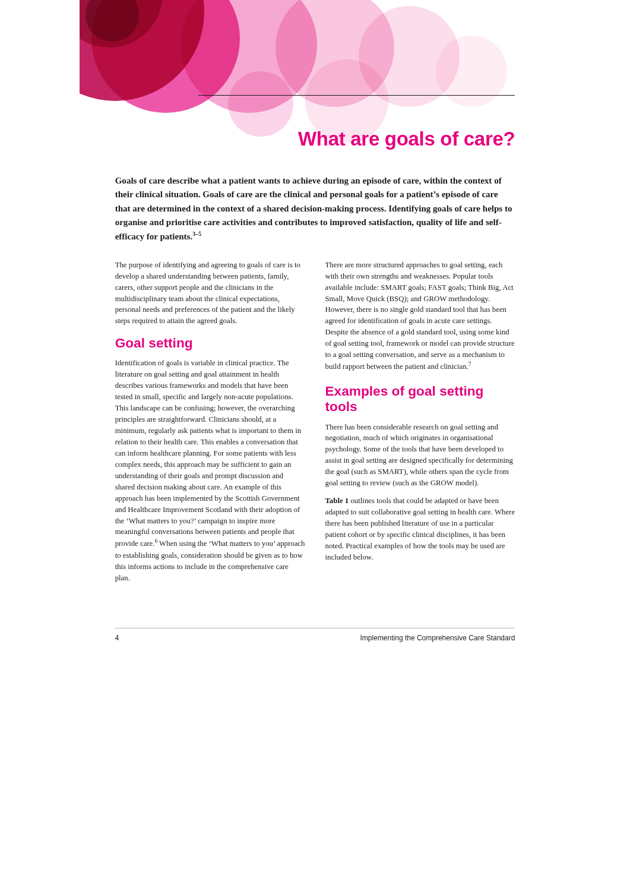What are goals of care?
Goals of care describe what a patient wants to achieve during an episode of care, within the context of their clinical situation. Goals of care are the clinical and personal goals for a patient’s episode of care that are determined in the context of a shared decision-making process. Identifying goals of care helps to organise and prioritise care activities and contributes to improved satisfaction, quality of life and self-efficacy for patients.3–5
The purpose of identifying and agreeing to goals of care is to develop a shared understanding between patients, family, carers, other support people and the clinicians in the multidisciplinary team about the clinical expectations, personal needs and preferences of the patient and the likely steps required to attain the agreed goals.
Goal setting
Identification of goals is variable in clinical practice. The literature on goal setting and goal attainment in health describes various frameworks and models that have been tested in small, specific and largely non-acute populations. This landscape can be confusing; however, the overarching principles are straightforward. Clinicians should, at a minimum, regularly ask patients what is important to them in relation to their health care. This enables a conversation that can inform healthcare planning. For some patients with less complex needs, this approach may be sufficient to gain an understanding of their goals and prompt discussion and shared decision making about care. An example of this approach has been implemented by the Scottish Government and Healthcare Improvement Scotland with their adoption of the ‘What matters to you?’ campaign to inspire more meaningful conversations between patients and people that provide care.6 When using the ‘What matters to you’ approach to establishing goals, consideration should be given as to how this informs actions to include in the comprehensive care plan.
There are more structured approaches to goal setting, each with their own strengths and weaknesses. Popular tools available include: SMART goals; FAST goals; Think Big, Act Small, Move Quick (BSQ); and GROW methodology. However, there is no single gold standard tool that has been agreed for identification of goals in acute care settings. Despite the absence of a gold standard tool, using some kind of goal setting tool, framework or model can provide structure to a goal setting conversation, and serve as a mechanism to build rapport between the patient and clinician.7
Examples of goal setting tools
There has been considerable research on goal setting and negotiation, much of which originates in organisational psychology. Some of the tools that have been developed to assist in goal setting are designed specifically for determining the goal (such as SMART), while others span the cycle from goal setting to review (such as the GROW model).
Table 1 outlines tools that could be adapted or have been adapted to suit collaborative goal setting in health care. Where there has been published literature of use in a particular patient cohort or by specific clinical disciplines, it has been noted. Practical examples of how the tools may be used are included below.
4 Implementing the Comprehensive Care Standard